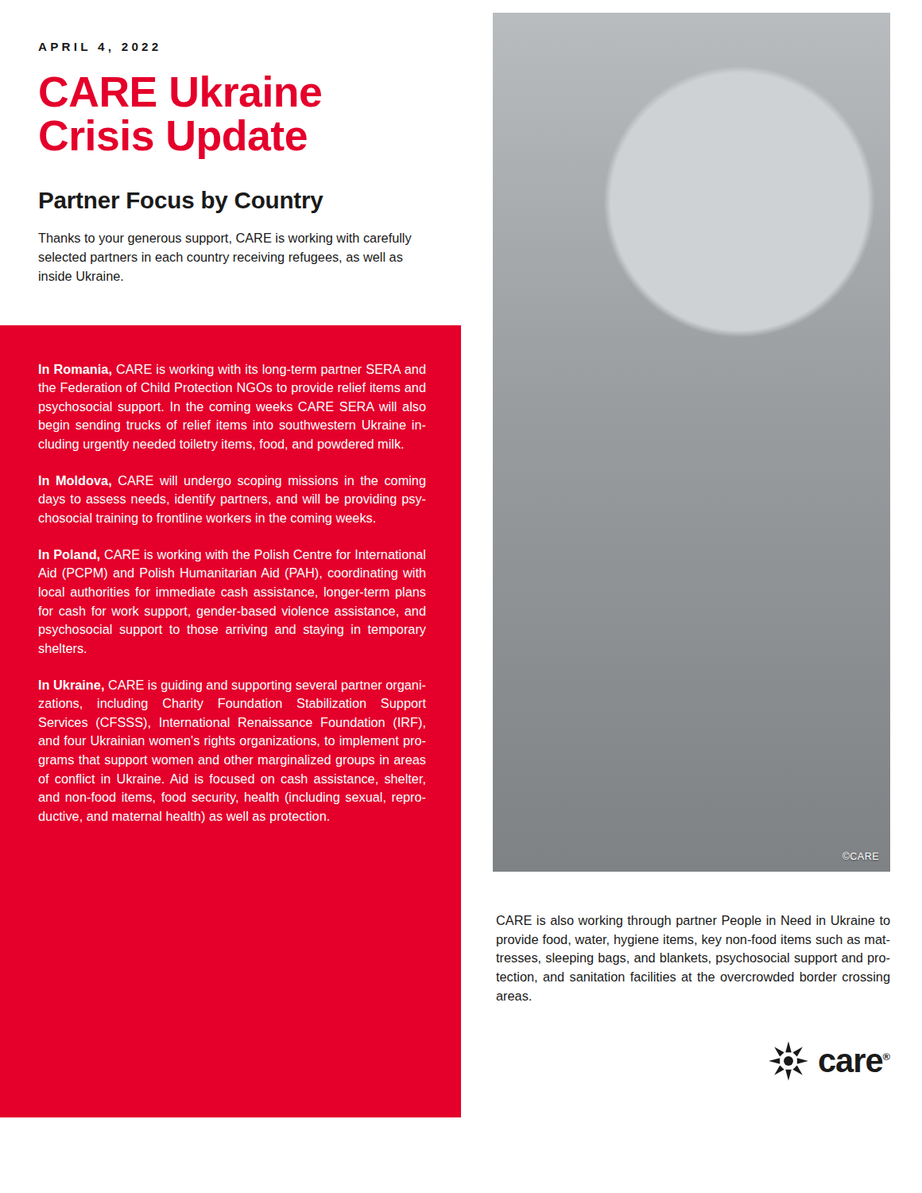April 4, 2022
CARE Ukraine
Crisis Update
Partner Focus by Country
Thanks to your generous support, CARE is working with carefully selected partners in each country receiving refugees, as well as inside Ukraine.
©CARE
In Romania, CARE is working with its long-term partner SERA and the Federation of Child Protection NGOs to provide relief items and psychosocial support. In the coming weeks CARE SERA will also begin sending trucks of relief items into southwestern Ukraine including urgently needed toiletry items, food, and powdered milk.
In Moldova, CARE will undergo scoping missions in the coming days to assess needs, identify partners, and will be providing psychosocial training to frontline workers in the coming weeks.
In Poland, CARE is working with the Polish Centre for International Aid (PCPM) and Polish Humanitarian Aid (PAH), coordinating with local authorities for immediate cash assistance, longer-term plans for cash for work support, gender-based violence assistance, and psychosocial support to those arriving and staying in temporary shelters.
In Ukraine, CARE is guiding and supporting several partner organizations, including Charity Foundation Stabilization Support Services (CFSSS), International Renaissance Foundation (IRF), and four Ukrainian women's rights organizations, to implement programs that support women and other marginalized groups in areas of conflict in Ukraine. Aid is focused on cash assistance, shelter, and non-food items, food security, health (including sexual, reproductive, and maternal health) as well as protection.
CARE is also working through partner People in Need in Ukraine to provide food, water, hygiene items, key non-food items such as mattresses, sleeping bags, and blankets, psychosocial support and protection, and sanitation facilities at the overcrowded border crossing areas.
care®